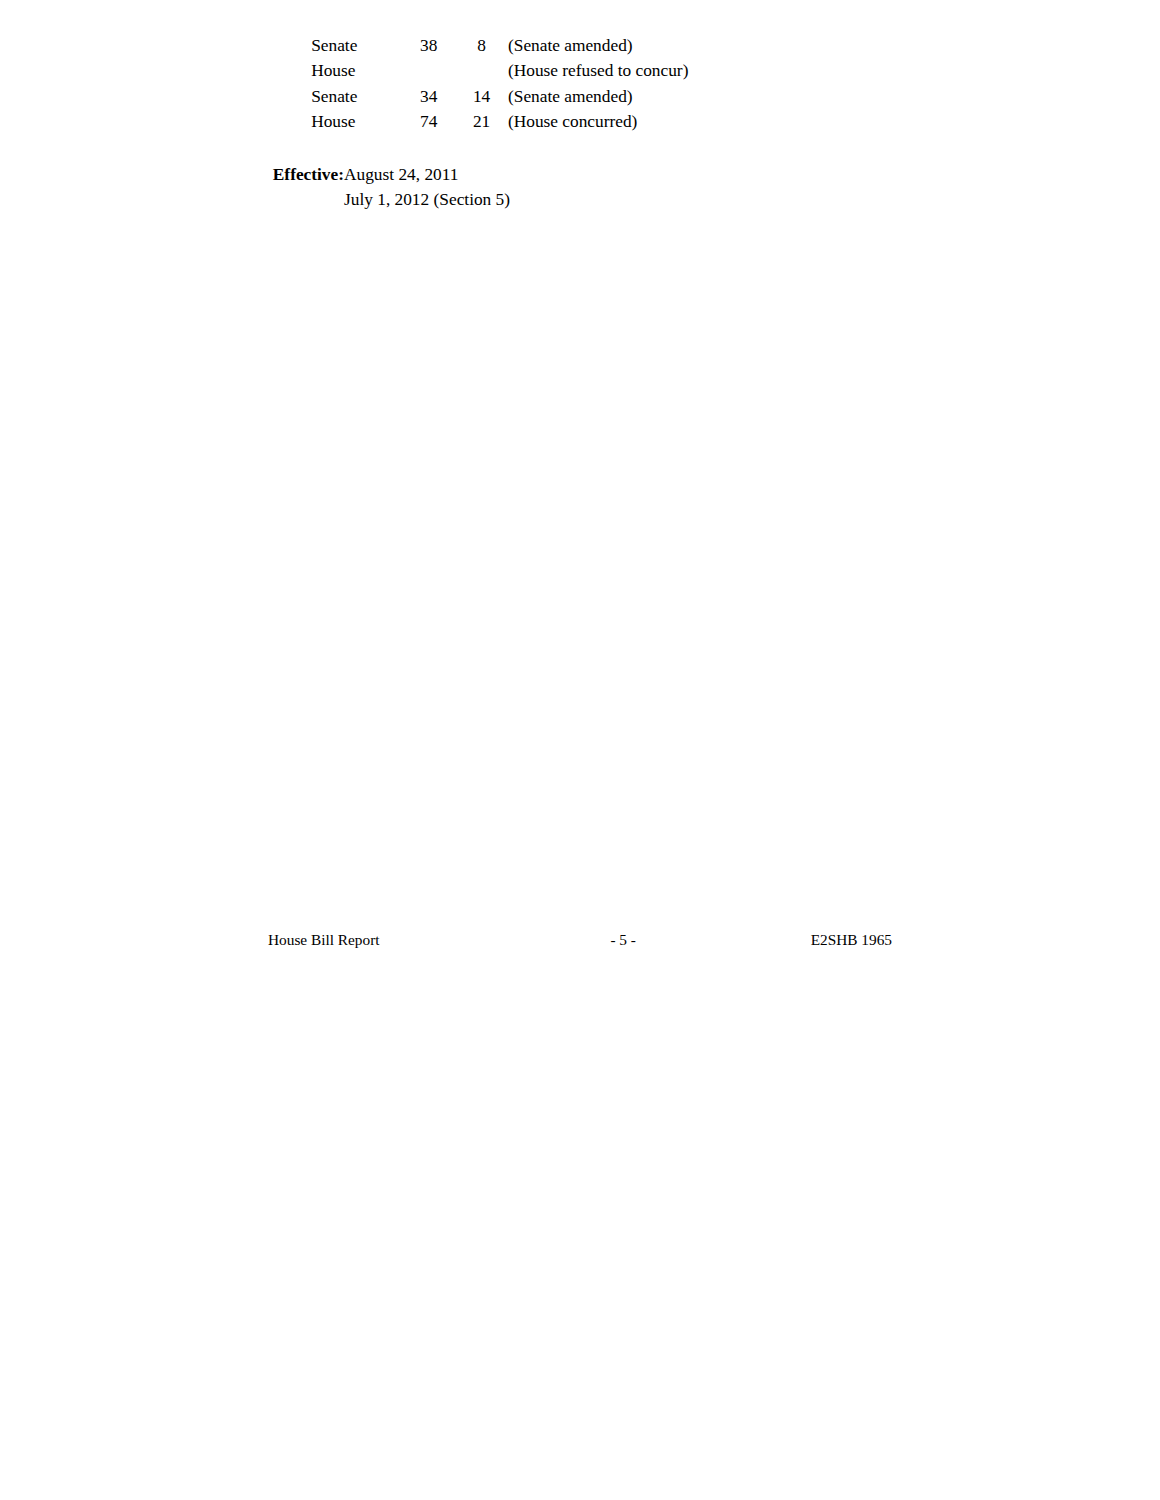| Senate | 38 | 8 | (Senate amended) |
| House | | | (House refused to concur) |
| Senate | 34 | 14 | (Senate amended) |
| House | 74 | 21 | (House concurred) |
| Effective: | August 24, 2011 |
| | July 1, 2012 (Section 5) |
| House Bill Report | - 5 - | E2SHB 1965 |